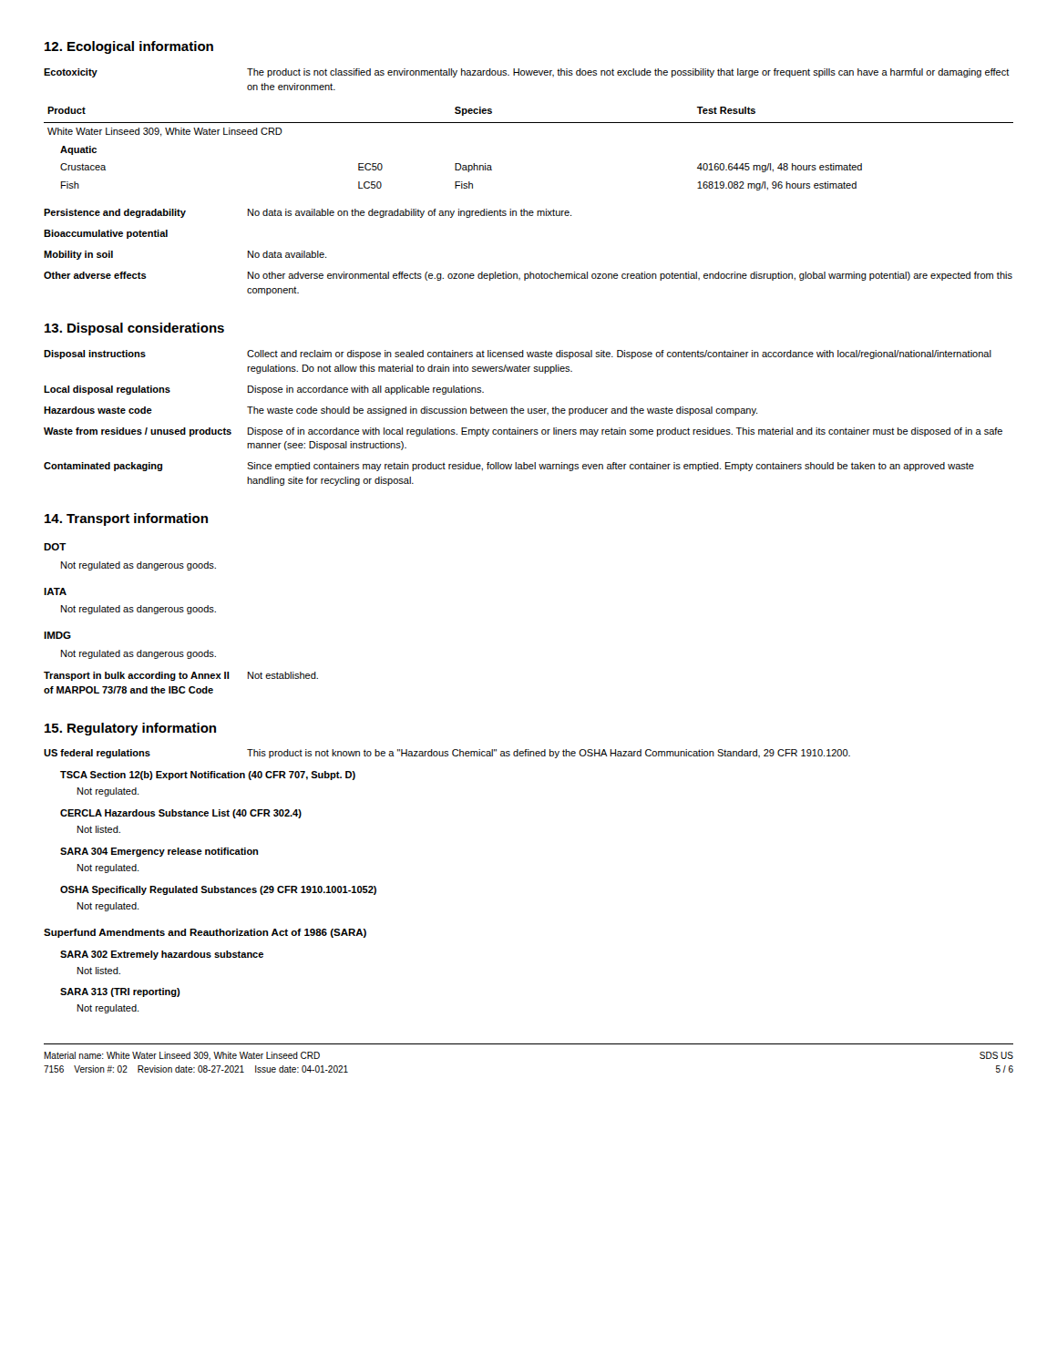12. Ecological information
Ecotoxicity
The product is not classified as environmentally hazardous. However, this does not exclude the possibility that large or frequent spills can have a harmful or damaging effect on the environment.
| Product | | Species | Test Results |
| --- | --- | --- | --- |
| White Water Linseed 309, White Water Linseed CRD |
| Aquatic | | | |
| Crustacea | EC50 | Daphnia | 40160.6445 mg/l, 48 hours estimated |
| Fish | LC50 | Fish | 16819.082 mg/l, 96 hours estimated |
Persistence and degradability
No data is available on the degradability of any ingredients in the mixture.
Bioaccumulative potential
Mobility in soil
No data available.
Other adverse effects
No other adverse environmental effects (e.g. ozone depletion, photochemical ozone creation potential, endocrine disruption, global warming potential) are expected from this component.
13. Disposal considerations
Disposal instructions
Collect and reclaim or dispose in sealed containers at licensed waste disposal site. Dispose of contents/container in accordance with local/regional/national/international regulations. Do not allow this material to drain into sewers/water supplies.
Local disposal regulations
Dispose in accordance with all applicable regulations.
Hazardous waste code
The waste code should be assigned in discussion between the user, the producer and the waste disposal company.
Waste from residues / unused products
Dispose of in accordance with local regulations. Empty containers or liners may retain some product residues. This material and its container must be disposed of in a safe manner (see: Disposal instructions).
Contaminated packaging
Since emptied containers may retain product residue, follow label warnings even after container is emptied. Empty containers should be taken to an approved waste handling site for recycling or disposal.
14. Transport information
DOT
Not regulated as dangerous goods.
IATA
Not regulated as dangerous goods.
IMDG
Not regulated as dangerous goods.
Transport in bulk according to Annex II of MARPOL 73/78 and the IBC Code
Not established.
15. Regulatory information
US federal regulations
This product is not known to be a "Hazardous Chemical" as defined by the OSHA Hazard Communication Standard, 29 CFR 1910.1200.
TSCA Section 12(b) Export Notification (40 CFR 707, Subpt. D)
Not regulated.
CERCLA Hazardous Substance List (40 CFR 302.4)
Not listed.
SARA 304 Emergency release notification
Not regulated.
OSHA Specifically Regulated Substances (29 CFR 1910.1001-1052)
Not regulated.
Superfund Amendments and Reauthorization Act of 1986 (SARA)
SARA 302 Extremely hazardous substance
Not listed.
SARA 313 (TRI reporting)
Not regulated.
Material name: White Water Linseed 309, White Water Linseed CRD
7156 Version #: 02 Revision date: 08-27-2021 Issue date: 04-01-2021
SDS US
5 / 6